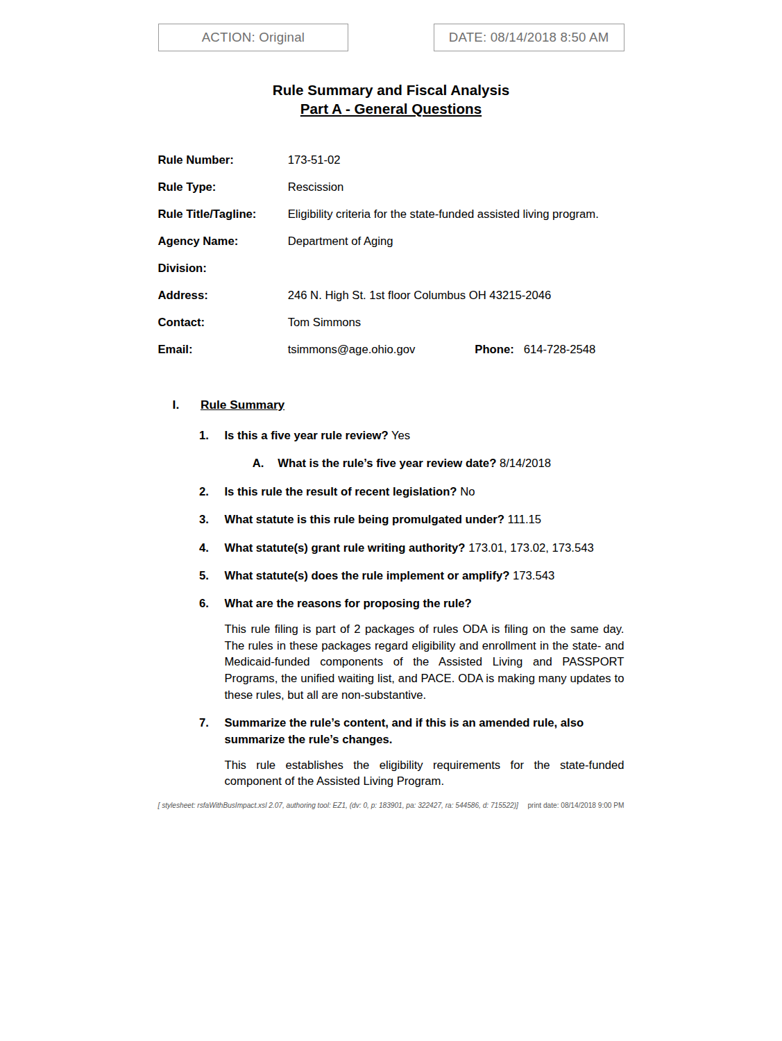ACTION: Original
DATE: 08/14/2018 8:50 AM
Rule Summary and Fiscal Analysis Part A - General Questions
| Rule Number: | 173-51-02 |
| Rule Type: | Rescission |
| Rule Title/Tagline: | Eligibility criteria for the state-funded assisted living program. |
| Agency Name: | Department of Aging |
| Division: | |
| Address: | 246 N. High St. 1st floor Columbus OH 43215-2046 |
| Contact: | Tom Simmons |
| Email: | tsimmons@age.ohio.gov | Phone: 614-728-2548 |
I. Rule Summary
1. Is this a five year rule review? Yes
A. What is the rule’s five year review date? 8/14/2018
2. Is this rule the result of recent legislation? No
3. What statute is this rule being promulgated under? 111.15
4. What statute(s) grant rule writing authority? 173.01, 173.02, 173.543
5. What statute(s) does the rule implement or amplify? 173.543
6. What are the reasons for proposing the rule?
This rule filing is part of 2 packages of rules ODA is filing on the same day. The rules in these packages regard eligibility and enrollment in the state- and Medicaid-funded components of the Assisted Living and PASSPORT Programs, the unified waiting list, and PACE. ODA is making many updates to these rules, but all are non-substantive.
7. Summarize the rule’s content, and if this is an amended rule, also summarize the rule’s changes.
This rule establishes the eligibility requirements for the state-funded component of the Assisted Living Program.
[ stylesheet: rsfaWithBusImpact.xsl 2.07, authoring tool: EZ1, (dv: 0, p: 183901, pa: 322427, ra: 544586, d: 715522)]
print date: 08/14/2018 9:00 PM